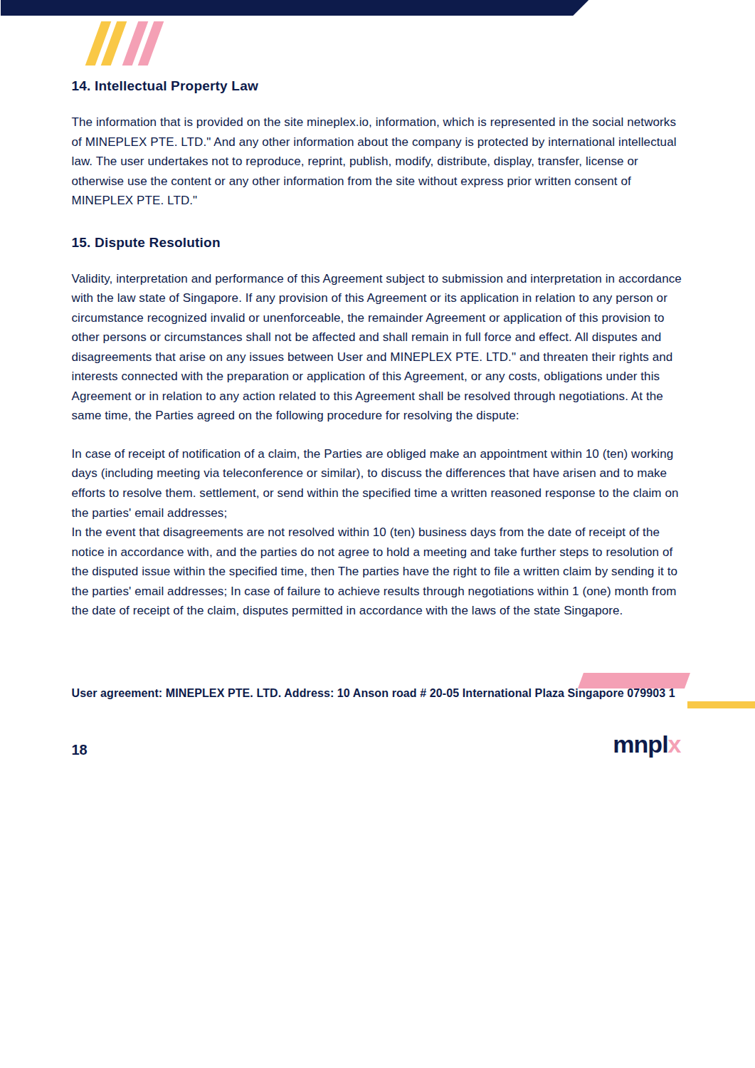14. Intellectual Property Law
The information that is provided on the site mineplex.io, information, which is represented in the social networks of MINEPLEX PTE. LTD." And any other information about the company is protected by international intellectual law. The user undertakes not to reproduce, reprint, publish, modify, distribute, display, transfer, license or otherwise use the content or any other information from the site without express prior written consent of MINEPLEX PTE. LTD."
15. Dispute Resolution
Validity, interpretation and performance of this Agreement subject to submission and interpretation in accordance with the law state of Singapore. If any provision of this Agreement or its application in relation to any person or circumstance recognized invalid or unenforceable, the remainder Agreement or application of this provision to other persons or circumstances shall not be affected and shall remain in full force and effect. All disputes and disagreements that arise on any issues between User and MINEPLEX PTE. LTD." and threaten their rights and interests connected with the preparation or application of this Agreement, or any costs, obligations under this Agreement or in relation to any action related to this Agreement shall be resolved through negotiations. At the same time, the Parties agreed on the following procedure for resolving the dispute:
In case of receipt of notification of a claim, the Parties are obliged make an appointment within 10 (ten) working days (including meeting via teleconference or similar), to discuss the differences that have arisen and to make efforts to resolve them. settlement, or send within the specified time a written reasoned response to the claim on the parties' email addresses;
In the event that disagreements are not resolved within 10 (ten) business days from the date of receipt of the notice in accordance with, and the parties do not agree to hold a meeting and take further steps to resolution of the disputed issue within the specified time, then The parties have the right to file a written claim by sending it to the parties' email addresses; In case of failure to achieve results through negotiations within 1 (one) month from the date of receipt of the claim, disputes permitted in accordance with the laws of the state Singapore.
User agreement: MINEPLEX PTE. LTD. Address: 10 Anson road # 20-05 International Plaza Singapore 079903 1
18 mnplx